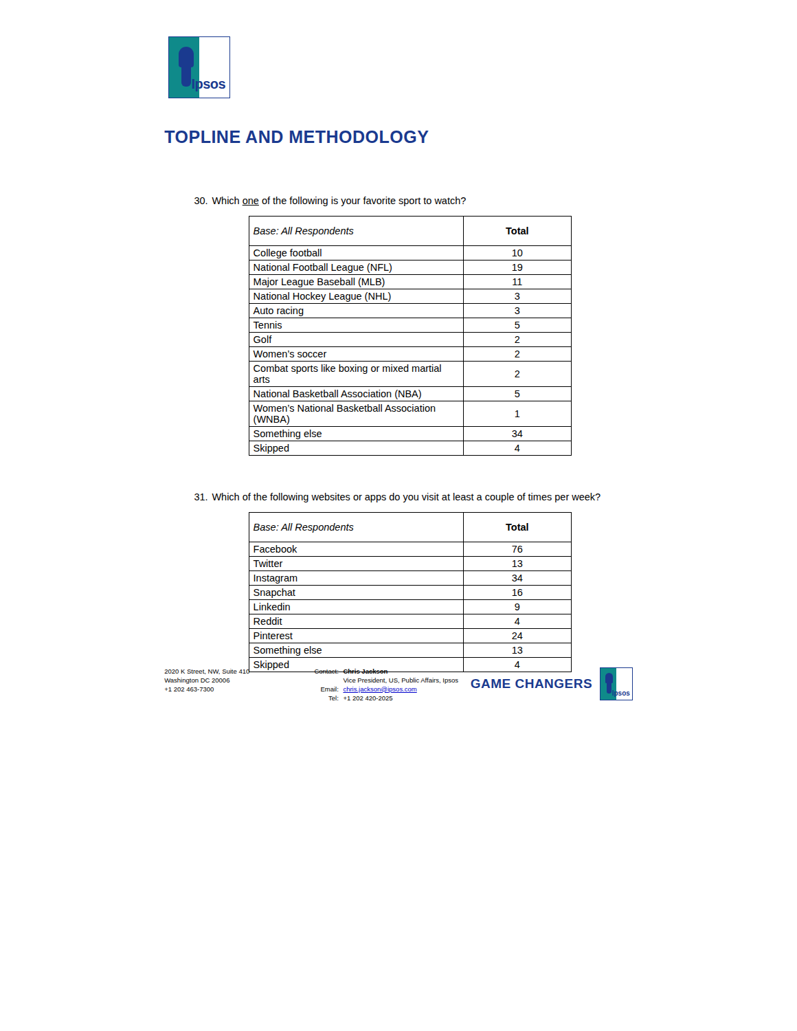Ipsos
TOPLINE AND METHODOLOGY
30. Which one of the following is your favorite sport to watch?
| Base: All Respondents | Total |
| --- | --- |
| College football | 10 |
| National Football League (NFL) | 19 |
| Major League Baseball (MLB) | 11 |
| National Hockey League (NHL) | 3 |
| Auto racing | 3 |
| Tennis | 5 |
| Golf | 2 |
| Women’s soccer | 2 |
| Combat sports like boxing or mixed martial arts | 2 |
| National Basketball Association (NBA) | 5 |
| Women’s National Basketball Association (WNBA) | 1 |
| Something else | 34 |
| Skipped | 4 |
31. Which of the following websites or apps do you visit at least a couple of times per week?
| Base: All Respondents | Total |
| --- | --- |
| Facebook | 76 |
| Twitter | 13 |
| Instagram | 34 |
| Snapchat | 16 |
| Linkedin | 9 |
| Reddit | 4 |
| Pinterest | 24 |
| Something else | 13 |
| Skipped | 4 |
| 2020 K Street, NW, Suite 410 Washington DC 20006 +1 202 463-7300 | Contact: Chris Jackson Vice President, US, Public Affairs, Ipsos Email: chris.jackson@ipsos.com Tel: +1 202 420-2025 | GAME CHANGERS Ipsos |